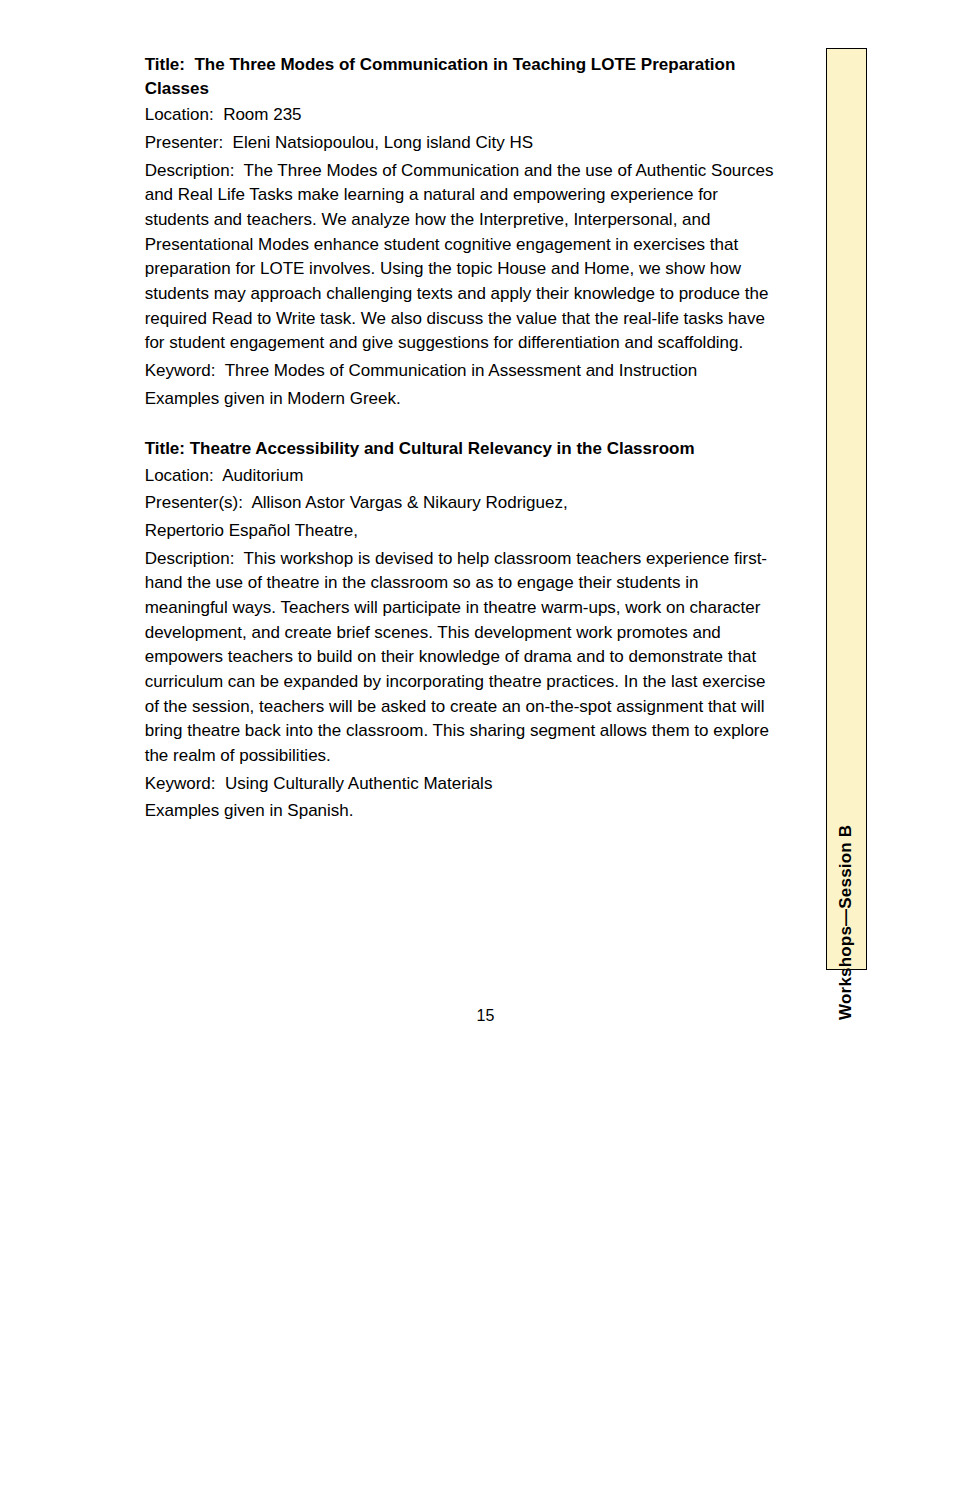Workshops—Session B
Title: The Three Modes of Communication in Teaching LOTE Preparation Classes
Location: Room 235
Presenter: Eleni Natsiopoulou, Long island City HS
Description: The Three Modes of Communication and the use of Authentic Sources and Real Life Tasks make learning a natural and empowering experience for students and teachers. We analyze how the Interpretive, Interpersonal, and Presentational Modes enhance student cognitive engagement in exercises that preparation for LOTE involves. Using the topic House and Home, we show how students may approach challenging texts and apply their knowledge to produce the required Read to Write task. We also discuss the value that the real-life tasks have for student engagement and give suggestions for differentiation and scaffolding.
Keyword: Three Modes of Communication in Assessment and Instruction
Examples given in Modern Greek.
Title: Theatre Accessibility and Cultural Relevancy in the Classroom
Location: Auditorium
Presenter(s): Allison Astor Vargas & Nikaury Rodriguez,
Repertorio Español Theatre,
Description: This workshop is devised to help classroom teachers experience first-hand the use of theatre in the classroom so as to engage their students in meaningful ways. Teachers will participate in theatre warm-ups, work on character development, and create brief scenes. This development work promotes and empowers teachers to build on their knowledge of drama and to demonstrate that curriculum can be expanded by incorporating theatre practices. In the last exercise of the session, teachers will be asked to create an on-the-spot assignment that will bring theatre back into the classroom. This sharing segment allows them to explore the realm of possibilities.
Keyword: Using Culturally Authentic Materials
Examples given in Spanish.
15